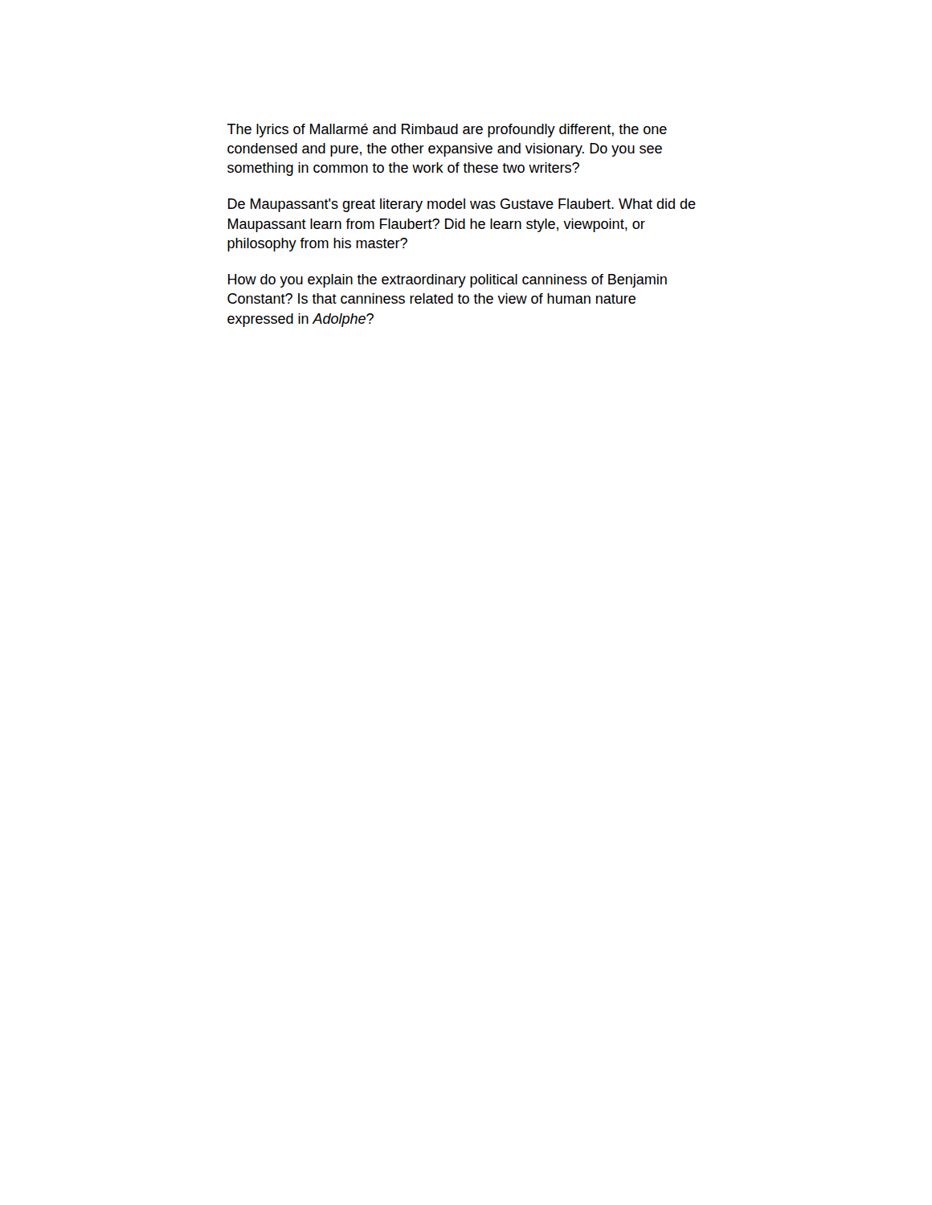The lyrics of Mallarmé and Rimbaud are profoundly different, the one condensed and pure, the other expansive and visionary. Do you see something in common to the work of these two writers?
De Maupassant's great literary model was Gustave Flaubert. What did de Maupassant learn from Flaubert? Did he learn style, viewpoint, or philosophy from his master?
How do you explain the extraordinary political canniness of Benjamin Constant? Is that canniness related to the view of human nature expressed in Adolphe?